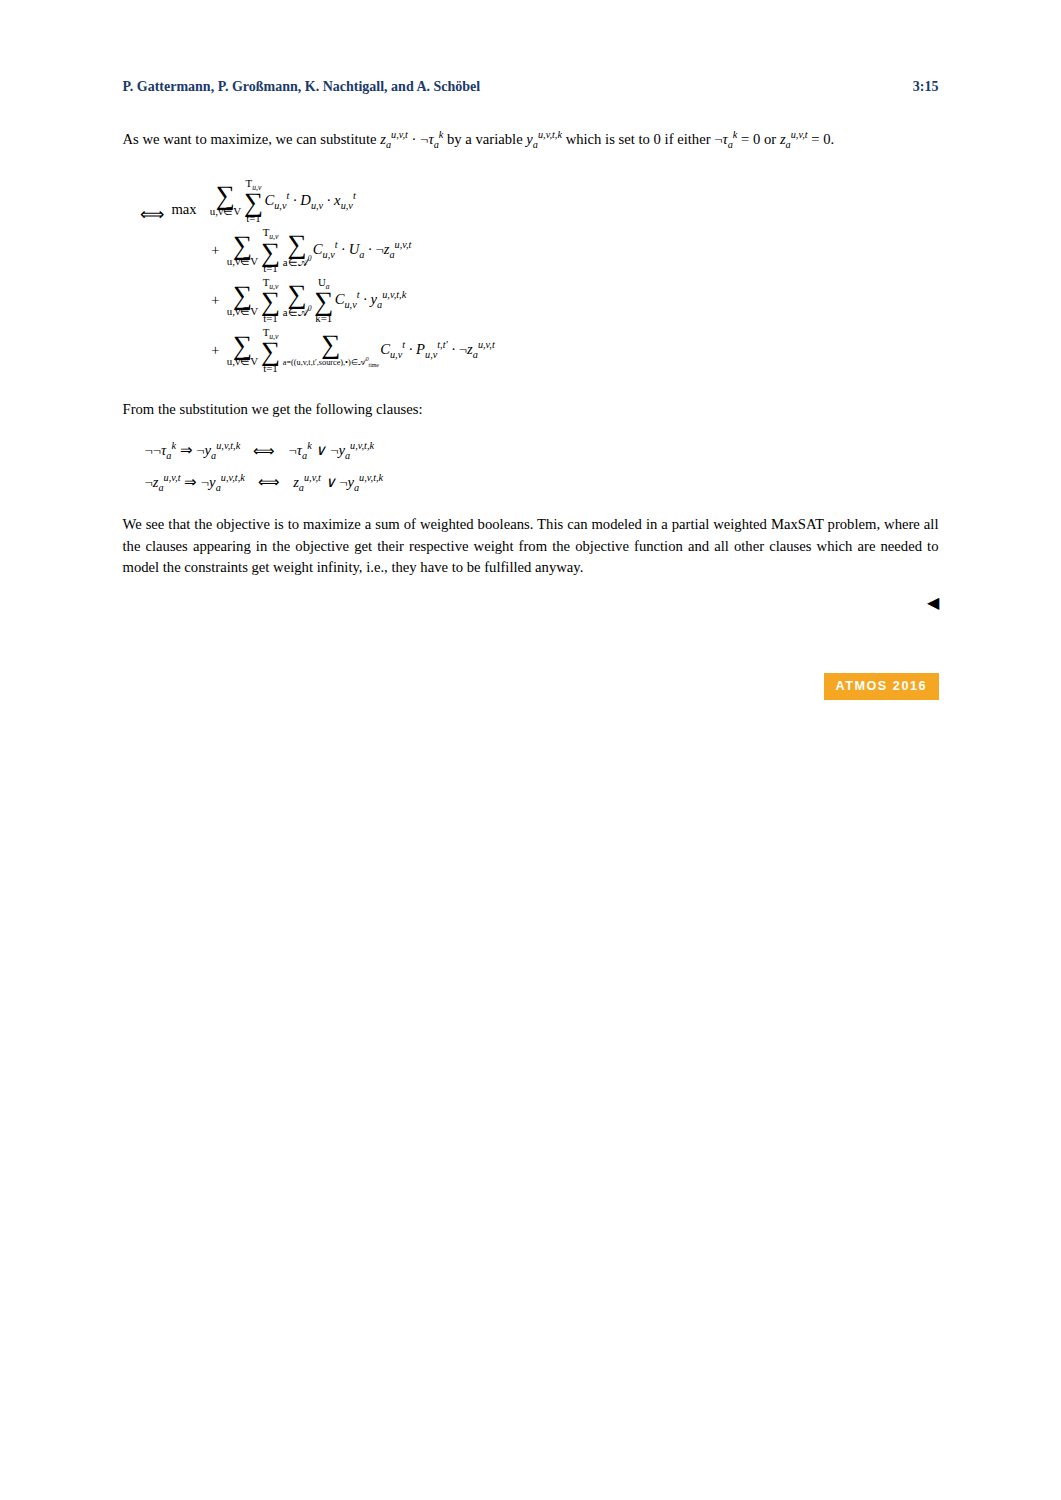P. Gattermann, P. Großmann, K. Nachtigall, and A. Schöbel 3:15
As we want to maximize, we can substitute zau,v,t · ¬τak by a variable yau,v,t,k which is set to 0 if either ¬τak = 0 or zau,v,t = 0.
⟺ max
∑u,v∈V Tu,v∑t=1 Cu,vt · Du,v · xu,vt
+ ∑u,v∈V Tu,v∑t=1 ∑a∈𝒜0 Cu,vt · Ua · ¬zau,v,t
+ ∑u,v∈V Tu,v∑t=1 ∑a∈𝒜0 Ua∑k=1 Cu,vt · yau,v,t,k
+ ∑u,v∈V Tu,v∑t=1 ∑a=((u,v,t,t′,source),•)∈𝒜0time Cu,vt · Pu,vt,t′ · ¬zau,v,t
From the substitution we get the following clauses:
¬¬τak ⇒ ¬yau,v,t,k ⟺ ¬τak ∨ ¬yau,v,t,k
¬zau,v,t ⇒ ¬yau,v,t,k ⟺ zau,v,t ∨ ¬yau,v,t,k
We see that the objective is to maximize a sum of weighted booleans. This can modeled in a partial weighted MaxSAT problem, where all the clauses appearing in the objective get their respective weight from the objective function and all other clauses which are needed to model the constraints get weight infinity, i.e., they have to be fulfilled anyway.
◀
ATMOS 2016